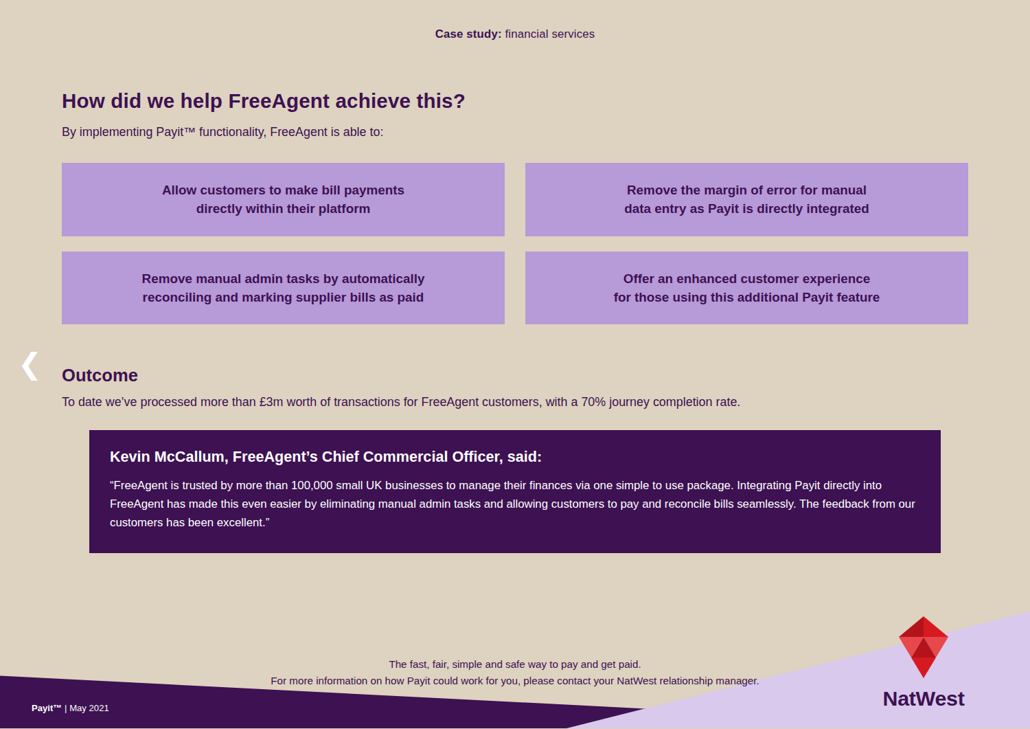Case study: financial services
❮
How did we help FreeAgent achieve this?
By implementing Payit™ functionality, FreeAgent is able to:
Allow customers to make bill payments
directly within their platform
Remove the margin of error for manual
data entry as Payit is directly integrated
Remove manual admin tasks by automatically
reconciling and marking supplier bills as paid
Offer an enhanced customer experience
for those using this additional Payit feature
Outcome
To date we’ve processed more than £3m worth of transactions for FreeAgent customers, with a 70% journey completion rate.
Kevin McCallum, FreeAgent’s Chief Commercial Officer, said:
“FreeAgent is trusted by more than 100,000 small UK businesses to manage their finances via one simple to use package. Integrating Payit directly into FreeAgent has made this even easier by eliminating manual admin tasks and allowing customers to pay and reconcile bills seamlessly. The feedback from our customers has been excellent.”
The fast, fair, simple and safe way to pay and get paid.
For more information on how Payit could work for you, please contact your NatWest relationship manager.
Payit™ | May 2021
NatWest